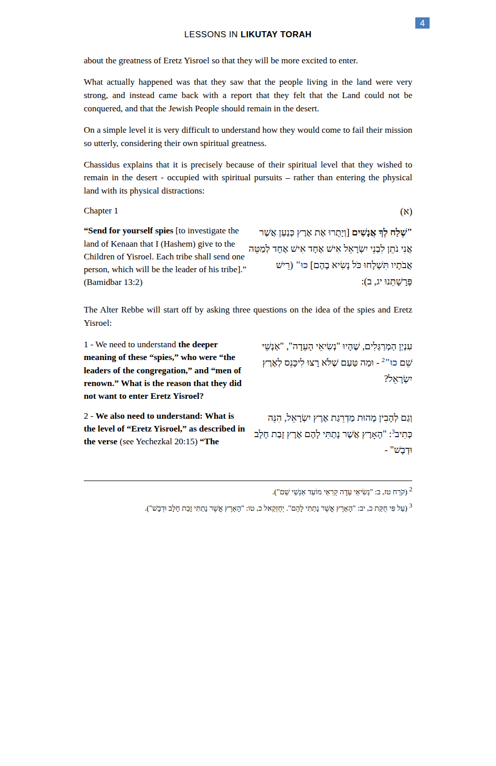4
LESSONS IN LIKUTAY TORAH
about the greatness of Eretz Yisroel so that they will be more excited to enter.
What actually happened was that they saw that the people living in the land were very strong, and instead came back with a report that they felt that the Land could not be conquered, and that the Jewish People should remain in the desert.
On a simple level it is very difficult to understand how they would come to fail their mission so utterly, considering their own spiritual greatness.
Chassidus explains that it is precisely because of their spiritual level that they wished to remain in the desert - occupied with spiritual pursuits – rather than entering the physical land with its physical distractions:
| Chapter 1 | (א) |
| “Send for yourself spies [to investigate the land of Kenaan that I (Hashem) give to the Children of Yisroel. Each tribe shall send one person, which will be the leader of his tribe].” (Bamidbar 13:2) | "שְׁלַח לְךָ אֲנָשִׁים [וְיָתֻרוּ אֶת אֶרֶץ כְּנַעַן אֲשֶׁר אֲנִי נֹתֵן לִבְנֵי יִשְׂרָאֵל אִישׁ אֶחָד אִישׁ אֶחָד לְמַטֵּה אֲבֹתָיו תִּשְׁלָחוּ כֹּל נָשִׂיא בָהֶם] כוּ" (רֵישׁ פָּרָשָׁתֵנוּ יג, ב): |
The Alter Rebbe will start off by asking three questions on the idea of the spies and Eretz Yisroel:
| 1 - We need to understand the deeper meaning of these “spies,” who were “the leaders of the congregation,” and “men of renown.” What is the reason that they did not want to enter Eretz Yisroel? | עִנְיַן הַמְרַגְּלִים, שֶׁהָיוּ "נְשִׂיאֵי הָעֵדָה", "אַנְשֵׁי שֵׁם כוּ" 2 - וּמַה טַּעַם שֶׁלֹּא רָצוּ לִיכָּנֵס לְאֶרֶץ יִשְׂרָאֵל? |
| 2 - We also need to understand: What is the level of “Eretz Yisroel,” as described in the verse (see Yechezkal 20:15) “The | וְגַם לְהָבִין מָהוּת מַדְרֵגַת אֶרֶץ יִשְׂרָאֵל, הִנֵּה כְּתִיב 3 : "הָאָרֶץ אֲשֶׁר נָתַתִּי לָהֶם אֶרֶץ זָבַת חָלָב וּדְבָשׁ" - |
2 (קֹרַח טז, ב: "נְשִׂיאֵי עֵדָה קְרִאֵי מוֹעֵד אַנְשֵׁי שֵׁם").
3 (עַל פִּי חֻקַּת כ, יב: "הָאָרֶץ אֲשֶׁר נָתַתִּי לָהֶם". יְחֶזְקֵאל כ, טו: "הָאָרֶץ אֲשֶׁר נָתַתִּי זָבַת חָלָב וּדְבָשׁ").